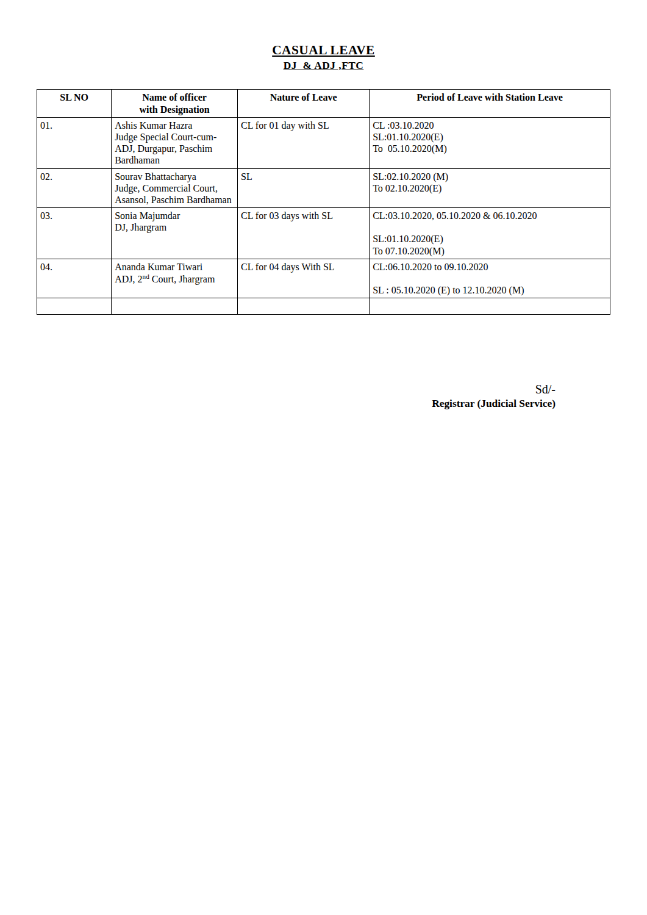CASUAL LEAVE
DJ & ADJ ,FTC
| SL NO | Name of officer with Designation | Nature of Leave | Period of Leave with Station Leave |
| --- | --- | --- | --- |
| 01. | Ashis Kumar Hazra Judge Special Court-cum-ADJ, Durgapur, Paschim Bardhaman | CL for 01 day with SL | CL :03.10.2020 SL:01.10.2020(E) To 05.10.2020(M) |
| 02. | Sourav Bhattacharya Judge, Commercial Court, Asansol, Paschim Bardhaman | SL | SL:02.10.2020 (M) To 02.10.2020(E) |
| 03. | Sonia Majumdar DJ, Jhargram | CL for 03 days with SL | CL:03.10.2020, 05.10.2020 & 06.10.2020 SL:01.10.2020(E) To 07.10.2020(M) |
| 04. | Ananda Kumar Tiwari ADJ, 2 nd Court, Jhargram | CL for 04 days With SL | CL:06.10.2020 to 09.10.2020 SL : 05.10.2020 (E) to 12.10.2020 (M) |
Sd/-
Registrar (Judicial Service)